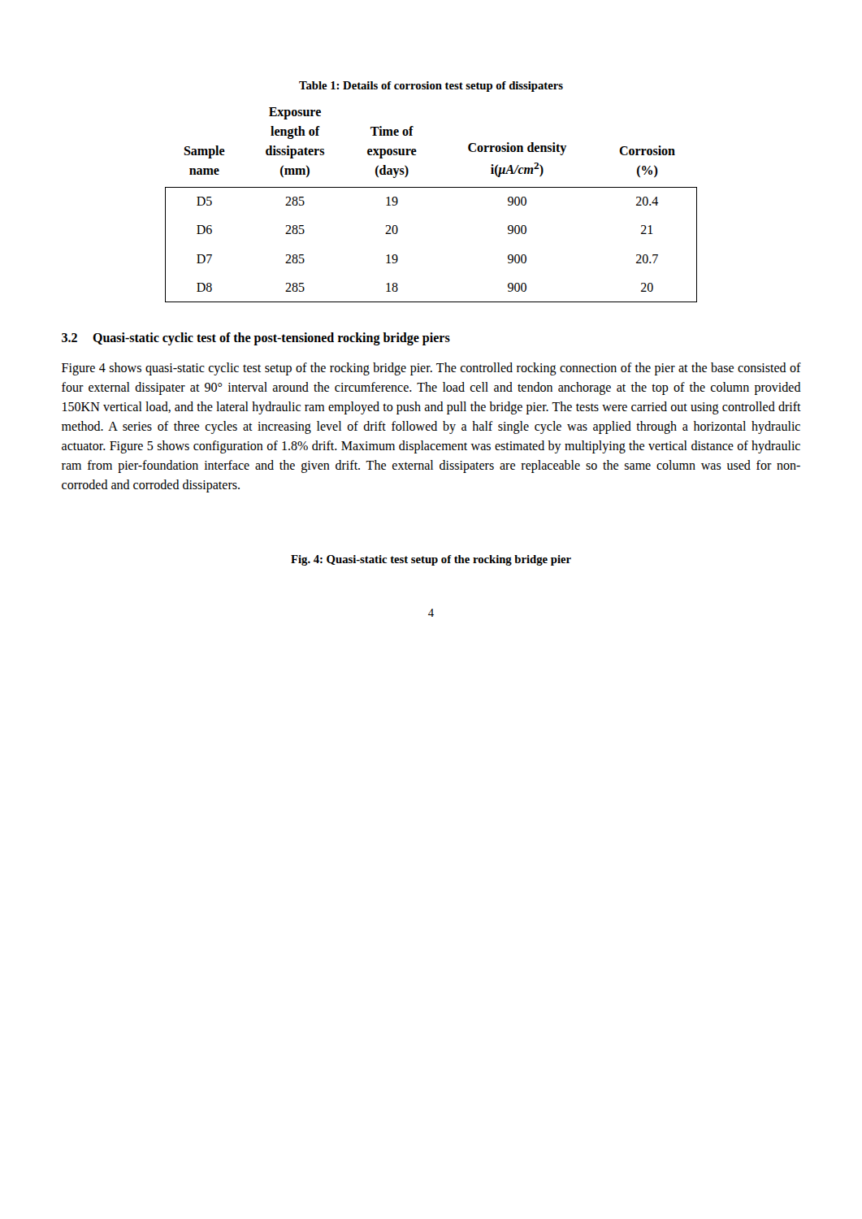Table 1: Details of corrosion test setup of dissipaters
| Sample name | Exposure length of dissipaters (mm) | Time of exposure (days) | Corrosion density i( μA/cm 2 ) | Corrosion (%) |
| --- | --- | --- | --- | --- |
| D5 | 285 | 19 | 900 | 20.4 |
| D6 | 285 | 20 | 900 | 21 |
| D7 | 285 | 19 | 900 | 20.7 |
| D8 | 285 | 18 | 900 | 20 |
3.2 Quasi-static cyclic test of the post-tensioned rocking bridge piers
Figure 4 shows quasi-static cyclic test setup of the rocking bridge pier. The controlled rocking connection of the pier at the base consisted of four external dissipater at 90° interval around the circumference. The load cell and tendon anchorage at the top of the column provided 150KN vertical load, and the lateral hydraulic ram employed to push and pull the bridge pier. The tests were carried out using controlled drift method. A series of three cycles at increasing level of drift followed by a half single cycle was applied through a horizontal hydraulic actuator. Figure 5 shows configuration of 1.8% drift. Maximum displacement was estimated by multiplying the vertical distance of hydraulic ram from pier-foundation interface and the given drift. The external dissipaters are replaceable so the same column was used for non-corroded and corroded dissipaters.
Fig. 4: Quasi-static test setup of the rocking bridge pier
4